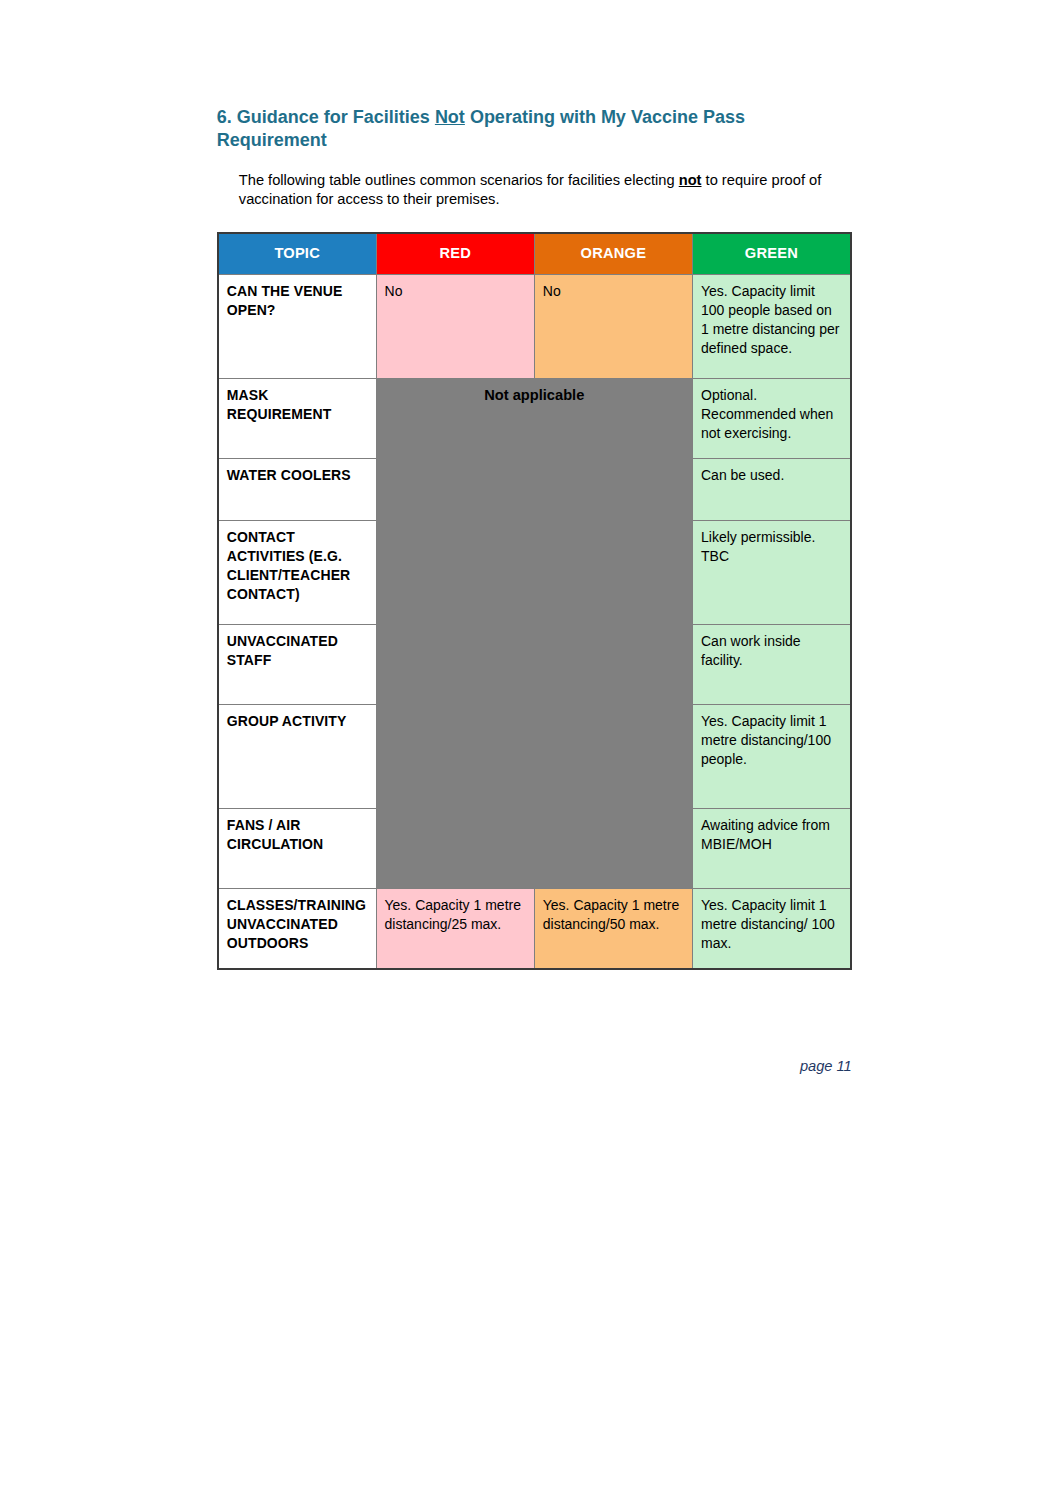6. Guidance for Facilities Not Operating with My Vaccine Pass Requirement
The following table outlines common scenarios for facilities electing not to require proof of vaccination for access to their premises.
| TOPIC | RED | ORANGE | GREEN |
| --- | --- | --- | --- |
| CAN THE VENUE OPEN? | No | No | Yes. Capacity limit 100 people based on 1 metre distancing per defined space. |
| MASK REQUIREMENT | Not applicable | Optional. Recommended when not exercising. |
| WATER COOLERS | Can be used. |
| CONTACT ACTIVITIES (E.G. CLIENT/TEACHER CONTACT) | Likely permissible. TBC |
| UNVACCINATED STAFF | Can work inside facility. |
| GROUP ACTIVITY | Yes. Capacity limit 1 metre distancing/100 people. |
| FANS / AIR CIRCULATION | Awaiting advice from MBIE/MOH |
| CLASSES/TRAINING UNVACCINATED OUTDOORS | Yes. Capacity 1 metre distancing/25 max. | Yes. Capacity 1 metre distancing/50 max. | Yes. Capacity limit 1 metre distancing/ 100 max. |
page 11